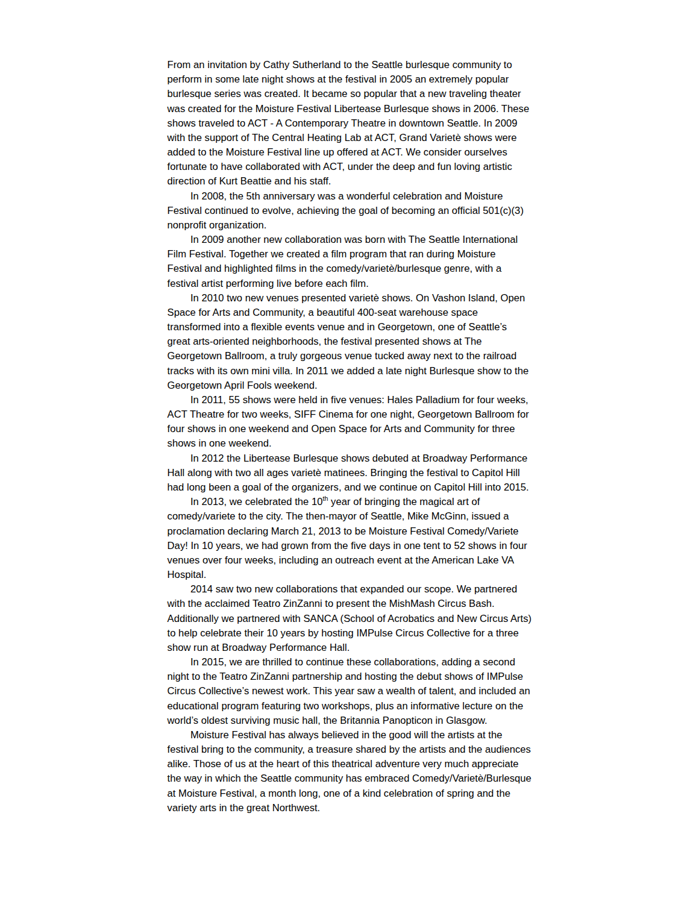From an invitation by Cathy Sutherland to the Seattle burlesque community to perform in some late night shows at the festival in 2005 an extremely popular burlesque series was created. It became so popular that a new traveling theater was created for the Moisture Festival Libertease Burlesque shows in 2006. These shows traveled to ACT - A Contemporary Theatre in downtown Seattle. In 2009 with the support of The Central Heating Lab at ACT, Grand Varietè shows were added to the Moisture Festival line up offered at ACT. We consider ourselves fortunate to have collaborated with ACT, under the deep and fun loving artistic direction of Kurt Beattie and his staff.
In 2008, the 5th anniversary was a wonderful celebration and Moisture Festival continued to evolve, achieving the goal of becoming an official 501(c)(3) nonprofit organization.
In 2009 another new collaboration was born with The Seattle International Film Festival. Together we created a film program that ran during Moisture Festival and highlighted films in the comedy/varietè/burlesque genre, with a festival artist performing live before each film.
In 2010 two new venues presented varietè shows. On Vashon Island, Open Space for Arts and Community, a beautiful 400-seat warehouse space transformed into a flexible events venue and in Georgetown, one of Seattle’s great arts-oriented neighborhoods, the festival presented shows at The Georgetown Ballroom, a truly gorgeous venue tucked away next to the railroad tracks with its own mini villa. In 2011 we added a late night Burlesque show to the Georgetown April Fools weekend.
In 2011, 55 shows were held in five venues: Hales Palladium for four weeks, ACT Theatre for two weeks, SIFF Cinema for one night, Georgetown Ballroom for four shows in one weekend and Open Space for Arts and Community for three shows in one weekend.
In 2012 the Libertease Burlesque shows debuted at Broadway Performance Hall along with two all ages varietè matinees. Bringing the festival to Capitol Hill had long been a goal of the organizers, and we continue on Capitol Hill into 2015.
In 2013, we celebrated the 10th year of bringing the magical art of comedy/variete to the city. The then-mayor of Seattle, Mike McGinn, issued a proclamation declaring March 21, 2013 to be Moisture Festival Comedy/Variete Day! In 10 years, we had grown from the five days in one tent to 52 shows in four venues over four weeks, including an outreach event at the American Lake VA Hospital.
2014 saw two new collaborations that expanded our scope. We partnered with the acclaimed Teatro ZinZanni to present the MishMash Circus Bash. Additionally we partnered with SANCA (School of Acrobatics and New Circus Arts) to help celebrate their 10 years by hosting IMPulse Circus Collective for a three show run at Broadway Performance Hall.
In 2015, we are thrilled to continue these collaborations, adding a second night to the Teatro ZinZanni partnership and hosting the debut shows of IMPulse Circus Collective’s newest work. This year saw a wealth of talent, and included an educational program featuring two workshops, plus an informative lecture on the world’s oldest surviving music hall, the Britannia Panopticon in Glasgow.
Moisture Festival has always believed in the good will the artists at the festival bring to the community, a treasure shared by the artists and the audiences alike. Those of us at the heart of this theatrical adventure very much appreciate the way in which the Seattle community has embraced Comedy/Varietè/Burlesque at Moisture Festival, a month long, one of a kind celebration of spring and the variety arts in the great Northwest.